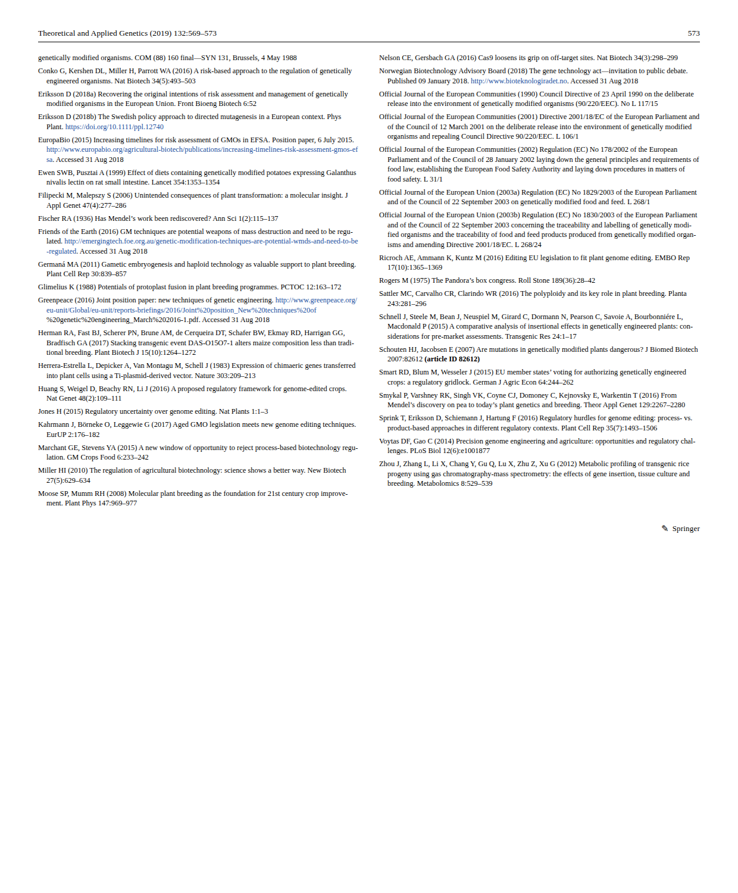Theoretical and Applied Genetics (2019) 132:569–573
573
genetically modified organisms. COM (88) 160 final—SYN 131, Brussels, 4 May 1988
Conko G, Kershen DL, Miller H, Parrott WA (2016) A risk-based approach to the regulation of genetically engineered organisms. Nat Biotech 34(5):493–503
Eriksson D (2018a) Recovering the original intentions of risk assessment and management of genetically modified organisms in the European Union. Front Bioeng Biotech 6:52
Eriksson D (2018b) The Swedish policy approach to directed mutagenesis in a European context. Phys Plant. https://doi.org/10.1111/ppl.12740
EuropaBio (2015) Increasing timelines for risk assessment of GMOs in EFSA. Position paper, 6 July 2015. http://www.europabio.org/agricultural-biotech/publications/increasing-timelines-risk-assessment-gmos-efsa. Accessed 31 Aug 2018
Ewen SWB, Pusztai A (1999) Effect of diets containing genetically modified potatoes expressing Galanthus nivalis lectin on rat small intestine. Lancet 354:1353–1354
Filipecki M, Malepszy S (2006) Unintended consequences of plant transformation: a molecular insight. J Appl Genet 47(4):277–286
Fischer RA (1936) Has Mendel’s work been rediscovered? Ann Sci 1(2):115–137
Friends of the Earth (2016) GM techniques are potential weapons of mass destruction and need to be regulated. http://emergingtech.foe.org.au/genetic-modification-techniques-are-potential-wmds-and-need-to-be-regulated. Accessed 31 Aug 2018
Germaná MA (2011) Gametic embryogenesis and haploid technology as valuable support to plant breeding. Plant Cell Rep 30:839–857
Glimelius K (1988) Potentials of protoplast fusion in plant breeding programmes. PCTOC 12:163–172
Greenpeace (2016) Joint position paper: new techniques of genetic engineering. http://www.greenpeace.org/eu-unit/Global/eu-unit/reports-briefings/2016/Joint%20position_New%20techniques%20of %20genetic%20engineering_March%202016-1.pdf. Accessed 31 Aug 2018
Herman RA, Fast BJ, Scherer PN, Brune AM, de Cerqueira DT, Schafer BW, Ekmay RD, Harrigan GG, Bradfisch GA (2017) Stacking transgenic event DAS-O15O7-1 alters maize composition less than traditional breeding. Plant Biotech J 15(10):1264–1272
Herrera-Estrella L, Depicker A, Van Montagu M, Schell J (1983) Expression of chimaeric genes transferred into plant cells using a Ti-plasmid-derived vector. Nature 303:209–213
Huang S, Weigel D, Beachy RN, Li J (2016) A proposed regulatory framework for genome-edited crops. Nat Genet 48(2):109–111
Jones H (2015) Regulatory uncertainty over genome editing. Nat Plants 1:1–3
Kahrmann J, Börneke O, Leggewie G (2017) Aged GMO legislation meets new genome editing techniques. EurUP 2:176–182
Marchant GE, Stevens YA (2015) A new window of opportunity to reject process-based biotechnology regulation. GM Crops Food 6:233–242
Miller HI (2010) The regulation of agricultural biotechnology: science shows a better way. New Biotech 27(5):629–634
Moose SP, Mumm RH (2008) Molecular plant breeding as the foundation for 21st century crop improvement. Plant Phys 147:969–977
Nelson CE, Gersbach GA (2016) Cas9 loosens its grip on off-target sites. Nat Biotech 34(3):298–299
Norwegian Biotechnology Advisory Board (2018) The gene technology act—invitation to public debate. Published 09 January 2018. http://www.bioteknologiradet.no. Accessed 31 Aug 2018
Official Journal of the European Communities (1990) Council Directive of 23 April 1990 on the deliberate release into the environment of genetically modified organisms (90/220/EEC). No L 117/15
Official Journal of the European Communities (2001) Directive 2001/18/EC of the European Parliament and of the Council of 12 March 2001 on the deliberate release into the environment of genetically modified organisms and repealing Council Directive 90/220/EEC. L 106/1
Official Journal of the European Communities (2002) Regulation (EC) No 178/2002 of the European Parliament and of the Council of 28 January 2002 laying down the general principles and requirements of food law, establishing the European Food Safety Authority and laying down procedures in matters of food safety. L 31/1
Official Journal of the European Union (2003a) Regulation (EC) No 1829/2003 of the European Parliament and of the Council of 22 September 2003 on genetically modified food and feed. L 268/1
Official Journal of the European Union (2003b) Regulation (EC) No 1830/2003 of the European Parliament and of the Council of 22 September 2003 concerning the traceability and labelling of genetically modified organisms and the traceability of food and feed products produced from genetically modified organisms and amending Directive 2001/18/EC. L 268/24
Ricroch AE, Ammann K, Kuntz M (2016) Editing EU legislation to fit plant genome editing. EMBO Rep 17(10):1365–1369
Rogers M (1975) The Pandora’s box congress. Roll Stone 189(36):28–42
Sattler MC, Carvalho CR, Clarindo WR (2016) The polyploidy and its key role in plant breeding. Planta 243:281–296
Schnell J, Steele M, Bean J, Neuspiel M, Girard C, Dormann N, Pearson C, Savoie A, Bourbonniére L, Macdonald P (2015) A comparative analysis of insertional effects in genetically engineered plants: considerations for pre-market assessments. Transgenic Res 24:1–17
Schouten HJ, Jacobsen E (2007) Are mutations in genetically modified plants dangerous? J Biomed Biotech 2007:82612 (article ID 82612)
Smart RD, Blum M, Wesseler J (2015) EU member states’ voting for authorizing genetically engineered crops: a regulatory gridlock. German J Agric Econ 64:244–262
Smykal P, Varshney RK, Singh VK, Coyne CJ, Domoney C, Kejnovsky E, Warkentin T (2016) From Mendel’s discovery on pea to today’s plant genetics and breeding. Theor Appl Genet 129:2267–2280
Sprink T, Eriksson D, Schiemann J, Hartung F (2016) Regulatory hurdles for genome editing: process- vs. product-based approaches in different regulatory contexts. Plant Cell Rep 35(7):1493–1506
Voytas DF, Gao C (2014) Precision genome engineering and agriculture: opportunities and regulatory challenges. PLoS Biol 12(6):e1001877
Zhou J, Zhang L, Li X, Chang Y, Gu Q, Lu X, Zhu Z, Xu G (2012) Metabolic profiling of transgenic rice progeny using gas chromatography-mass spectrometry: the effects of gene insertion, tissue culture and breeding. Metabolomics 8:529–539
✎ Springer